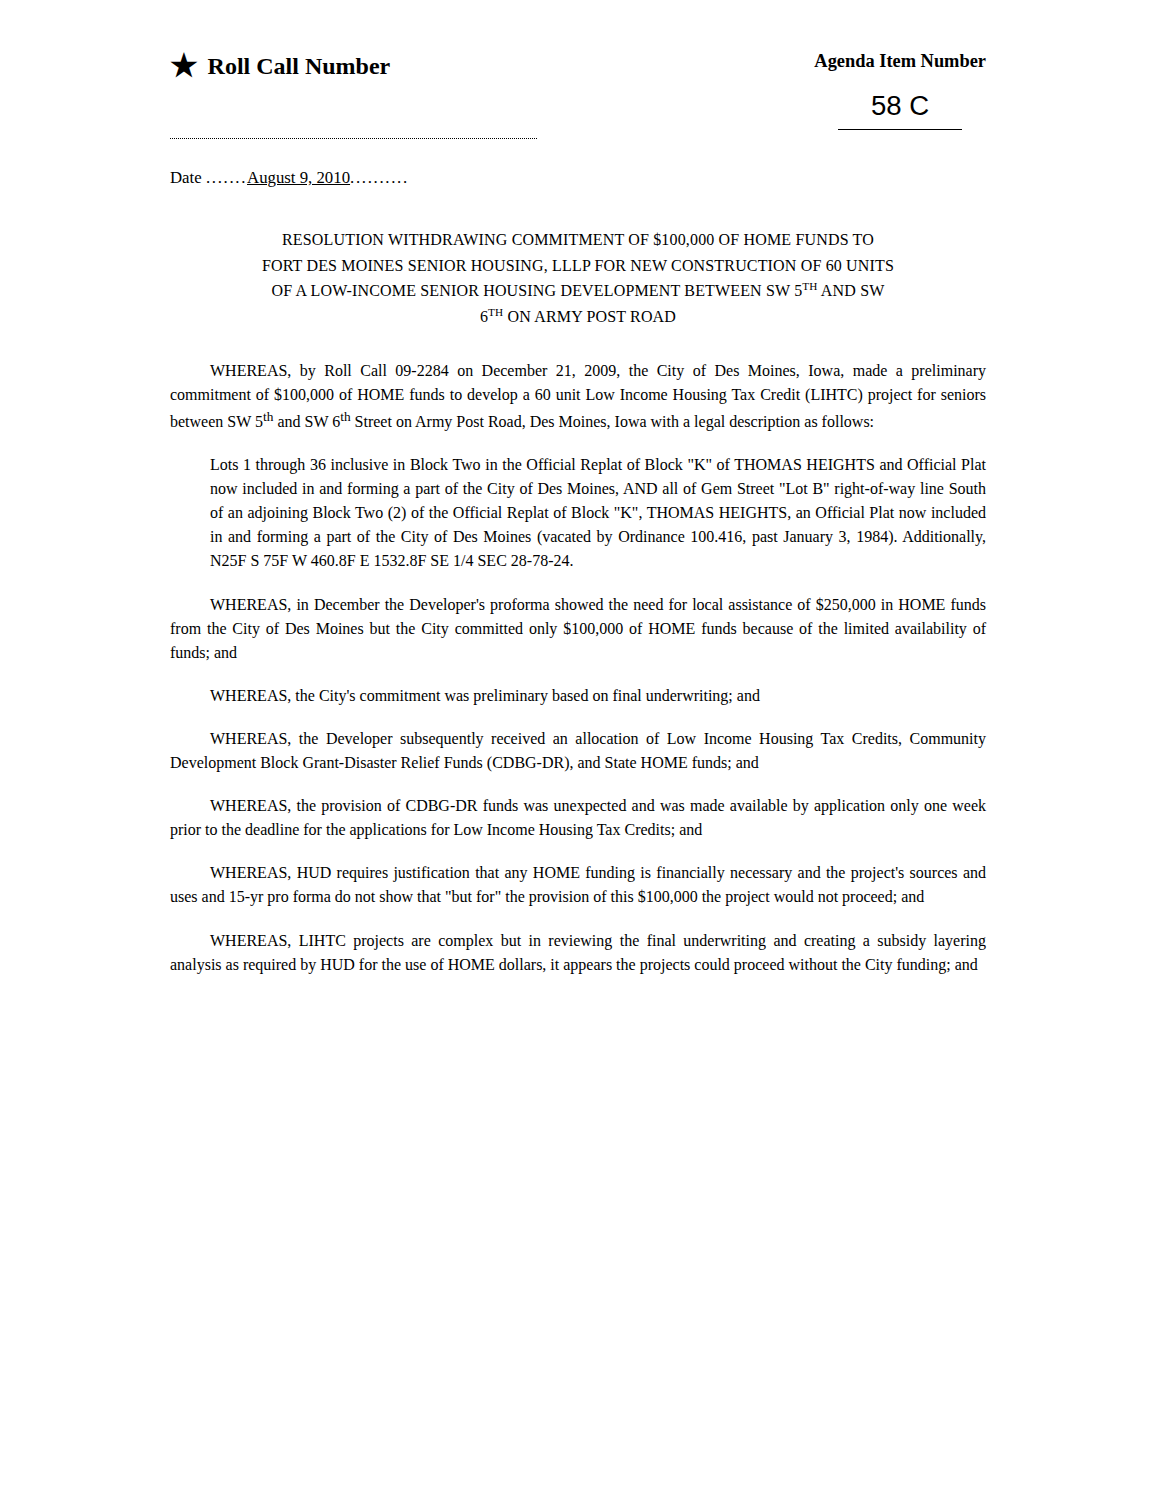★ Roll Call Number
Agenda Item Number 58 C
Date ....... August 9, 2010..........
Resolution Withdrawing Commitment of $100,000 of HOME Funds to
Fort Des Moines Senior Housing, LLLP for New Construction of 60 Units
of a Low-Income Senior Housing Development Between SW 5th and SW
6th on Army Post Road
WHEREAS, by Roll Call 09-2284 on December 21, 2009, the City of Des Moines, Iowa, made a preliminary commitment of $100,000 of HOME funds to develop a 60 unit Low Income Housing Tax Credit (LIHTC) project for seniors between SW 5th and SW 6th Street on Army Post Road, Des Moines, Iowa with a legal description as follows:
Lots 1 through 36 inclusive in Block Two in the Official Replat of Block "K" of THOMAS HEIGHTS and Official Plat now included in and forming a part of the City of Des Moines, AND all of Gem Street "Lot B" right-of-way line South of an adjoining Block Two (2) of the Official Replat of Block "K", THOMAS HEIGHTS, an Official Plat now included in and forming a part of the City of Des Moines (vacated by Ordinance 100.416, past January 3, 1984). Additionally, N25F S 75F W 460.8F E 1532.8F SE 1/4 SEC 28-78-24.
WHEREAS, in December the Developer's proforma showed the need for local assistance of $250,000 in HOME funds from the City of Des Moines but the City committed only $100,000 of HOME funds because of the limited availability of funds; and
WHEREAS, the City's commitment was preliminary based on final underwriting; and
WHEREAS, the Developer subsequently received an allocation of Low Income Housing Tax Credits, Community Development Block Grant-Disaster Relief Funds (CDBG-DR), and State HOME funds; and
WHEREAS, the provision of CDBG-DR funds was unexpected and was made available by application only one week prior to the deadline for the applications for Low Income Housing Tax Credits; and
WHEREAS, HUD requires justification that any HOME funding is financially necessary and the project's sources and uses and 15-yr pro forma do not show that "but for" the provision of this $100,000 the project would not proceed; and
WHEREAS, LIHTC projects are complex but in reviewing the final underwriting and creating a subsidy layering analysis as required by HUD for the use of HOME dollars, it appears the projects could proceed without the City funding; and